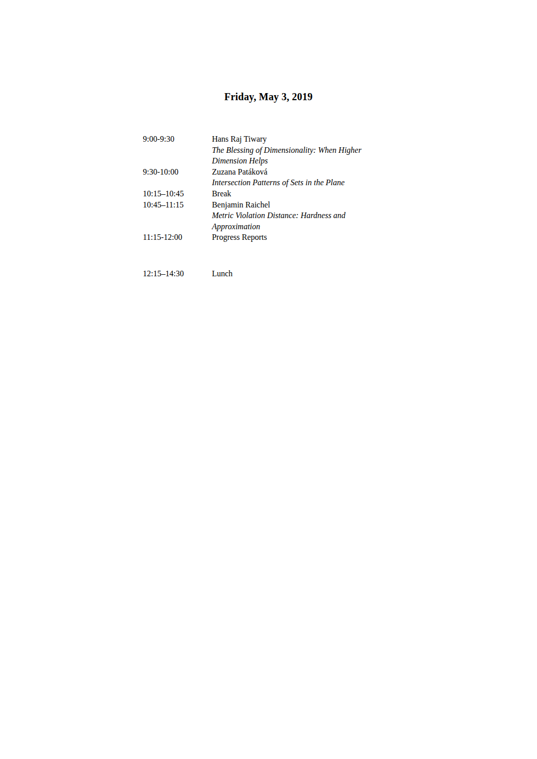Friday, May 3, 2019
| 9:00-9:30 | Hans Raj Tiwary The Blessing of Dimensionality: When Higher Dimension Helps |
| 9:30-10:00 | Zuzana Patáková Intersection Patterns of Sets in the Plane |
| 10:15–10:45 | Break |
| 10:45–11:15 | Benjamin Raichel Metric Violation Distance: Hardness and Approximation |
| 11:15-12:00 | Progress Reports |
| 12:15–14:30 | Lunch |